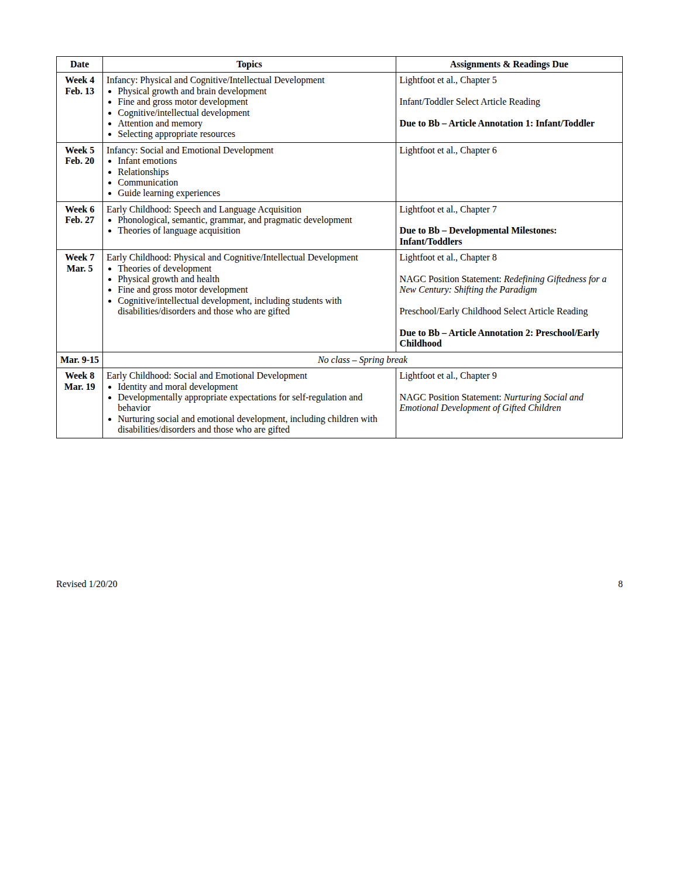| Date | Topics | Assignments & Readings Due |
| --- | --- | --- |
| Week 4 Feb. 13 | Infancy: Physical and Cognitive/Intellectual Development Physical growth and brain development Fine and gross motor development Cognitive/intellectual development Attention and memory Selecting appropriate resources | Lightfoot et al., Chapter 5 Infant/Toddler Select Article Reading Due to Bb – Article Annotation 1: Infant/Toddler |
| Week 5 Feb. 20 | Infancy: Social and Emotional Development Infant emotions Relationships Communication Guide learning experiences | Lightfoot et al., Chapter 6 |
| Week 6 Feb. 27 | Early Childhood: Speech and Language Acquisition Phonological, semantic, grammar, and pragmatic development Theories of language acquisition | Lightfoot et al., Chapter 7 Due to Bb – Developmental Milestones: Infant/Toddlers |
| Week 7 Mar. 5 | Early Childhood: Physical and Cognitive/Intellectual Development Theories of development Physical growth and health Fine and gross motor development Cognitive/intellectual development, including students with disabilities/disorders and those who are gifted | Lightfoot et al., Chapter 8 NAGC Position Statement: Redefining Giftedness for a New Century: Shifting the Paradigm Preschool/Early Childhood Select Article Reading Due to Bb – Article Annotation 2: Preschool/Early Childhood |
| Mar. 9-15 | No class – Spring break |
| Week 8 Mar. 19 | Early Childhood: Social and Emotional Development Identity and moral development Developmentally appropriate expectations for self-regulation and behavior Nurturing social and emotional development, including children with disabilities/disorders and those who are gifted | Lightfoot et al., Chapter 9 NAGC Position Statement: Nurturing Social and Emotional Development of Gifted Children |
Revised 1/20/20 8